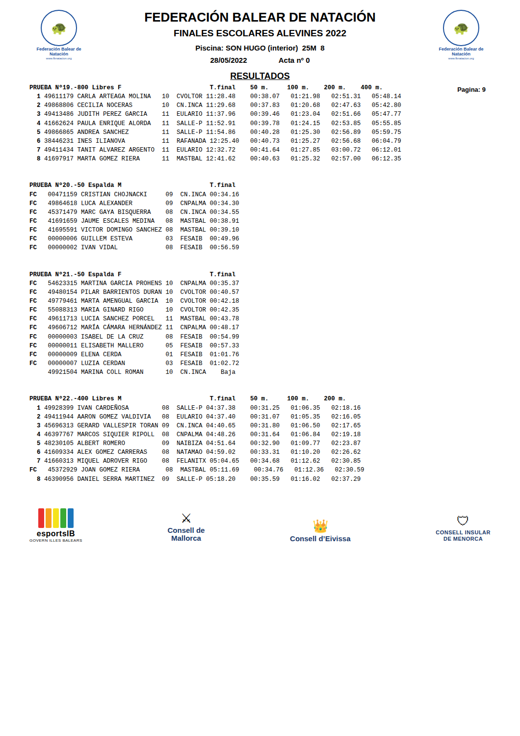🐢
Federación Balear de Natación
www.fbnatacion.org
FEDERACIÓN BALEAR DE NATACIÓN
FINALES ESCOLARES ALEVINES 2022
Piscina: SON HUGO (interior) 25M 8
28/05/2022 Acta nº 0
🐢
Federación Balear de Natación
www.fbnatacion.org
RESULTADOS
Pagina: 9
PRUEBA Nº19.-800 Libres F                        T.final    50 m.     100 m.    200 m.    400 m.
  1 49611179 CARLA ARTEAGA MOLINA   10  CVOLTOR 11:28.48    00:38.07   01:21.98   02:51.31   05:48.14
  2 49868806 CECILIA NOCERAS        10  CN.INCA 11:29.68    00:37.83   01:20.68   02:47.63   05:42.80
  3 49413486 JUDITH PEREZ GARCIA    11  EULARIO 11:37.96    00:39.46   01:23.04   02:51.66   05:47.77
  4 41662624 PAULA ENRIQUE ALORDA   11  SALLE-P 11:52.91    00:39.78   01:24.15   02:53.85   05:55.85
  5 49866865 ANDREA SANCHEZ         11  SALLE-P 11:54.86    00:40.28   01:25.30   02:56.89   05:59.75
  6 38446231 INES ILIANOVA          11  RAFANADA 12:25.40   00:40.73   01:25.27   02:56.68   06:04.79
  7 49411434 TANIT ALVAREZ ARGENTO  11  EULARIO 12:32.72    00:41.64   01:27.85   03:00.72   06:12.01
  8 41697917 MARTA GOMEZ RIERA      11  MASTBAL 12:41.62    00:40.63   01:25.32   02:57.00   06:12.35


PRUEBA Nº20.-50 Espalda M                        T.final
FC   00471159 CRISTIAN CHOJNACKI     09  CN.INCA 00:34.16
FC   49864618 LUCA ALEXANDER         09  CNPALMA 00:34.30
FC   45371479 MARC GAYA BISQUERRA    08  CN.INCA 00:34.55
FC   41691659 JAUME ESCALES MEDINA   08  MASTBAL 00:38.91
FC   41695591 VICTOR DOMINGO SANCHEZ 08  MASTBAL 00:39.10
FC   00000006 GUILLEM ESTEVA         03  FESAIB  00:49.96
FC   00000002 IVAN VIDAL             08  FESAIB  00:56.59


PRUEBA Nº21.-50 Espalda F                        T.final
FC   54623315 MARTINA GARCIA PROHENS 10  CNPALMA 00:35.37
FC   49480154 PILAR BARRIENTOS DURAN 10  CVOLTOR 00:40.57
FC   49779461 MARTA AMENGUAL GARCIA  10  CVOLTOR 00:42.18
FC   55088313 MARIA GINARD RIGO      10  CVOLTOR 00:42.35
FC   49611713 LUCIA SANCHEZ PORCEL   11  MASTBAL 00:43.78
FC   49606712 MARÍA CÁMARA HERNÁNDEZ 11  CNPALMA 00:48.17
FC   00000003 ISABEL DE LA CRUZ      08  FESAIB  00:54.99
FC   00000011 ELISABETH MALLERO      05  FESAIB  00:57.33
FC   00000009 ELENA CERDA            01  FESAIB  01:01.76
FC   00000007 LUZIA CERDAN           03  FESAIB  01:02.72
     49921504 MARINA COLL ROMAN      10  CN.INCA    Baja


PRUEBA Nº22.-400 Libres M                        T.final    50 m.     100 m.    200 m.
  1 49928399 IVAN CARDEÑOSA         08  SALLE-P 04:37.38    00:31.25   01:06.35   02:18.16
  2 49411944 AARON GOMEZ VALDIVIA   08  EULARIO 04:37.40    00:31.07   01:05.35   02:16.05
  3 45696313 GERARD VALLESPIR TORAN 09  CN.INCA 04:40.65    00:31.80   01:06.50   02:17.65
  4 46397767 MARCOS SIQUIER RIPOLL  08  CNPALMA 04:48.26    00:31.64   01:06.84   02:19.18
  5 48230105 ALBERT ROMERO          09  NAIBIZA 04:51.64    00:32.90   01:09.77   02:23.87
  6 41609334 ALEX GOMEZ CARRERAS    08  NATAMAO 04:59.02    00:33.31   01:10.20   02:26.62
  7 41660313 MIQUEL ADROVER RIGO    08  FELANITX 05:04.65   00:34.68   01:12.62   02:30.85
FC   45372929 JOAN GOMEZ RIERA       08  MASTBAL 05:11.69    00:34.76   01:12.36   02:30.59
  8 46390956 DANIEL SERRA MARTINEZ  09  SALLE-P 05:18.20    00:35.59   01:16.02   02:37.29
esportsIB
GOVERN ILLES BALEARS
⚔
Consell de
Mallorca
👑
Consell d’Eivissa
🛡
CONSELL INSULAR
DE MENORCA